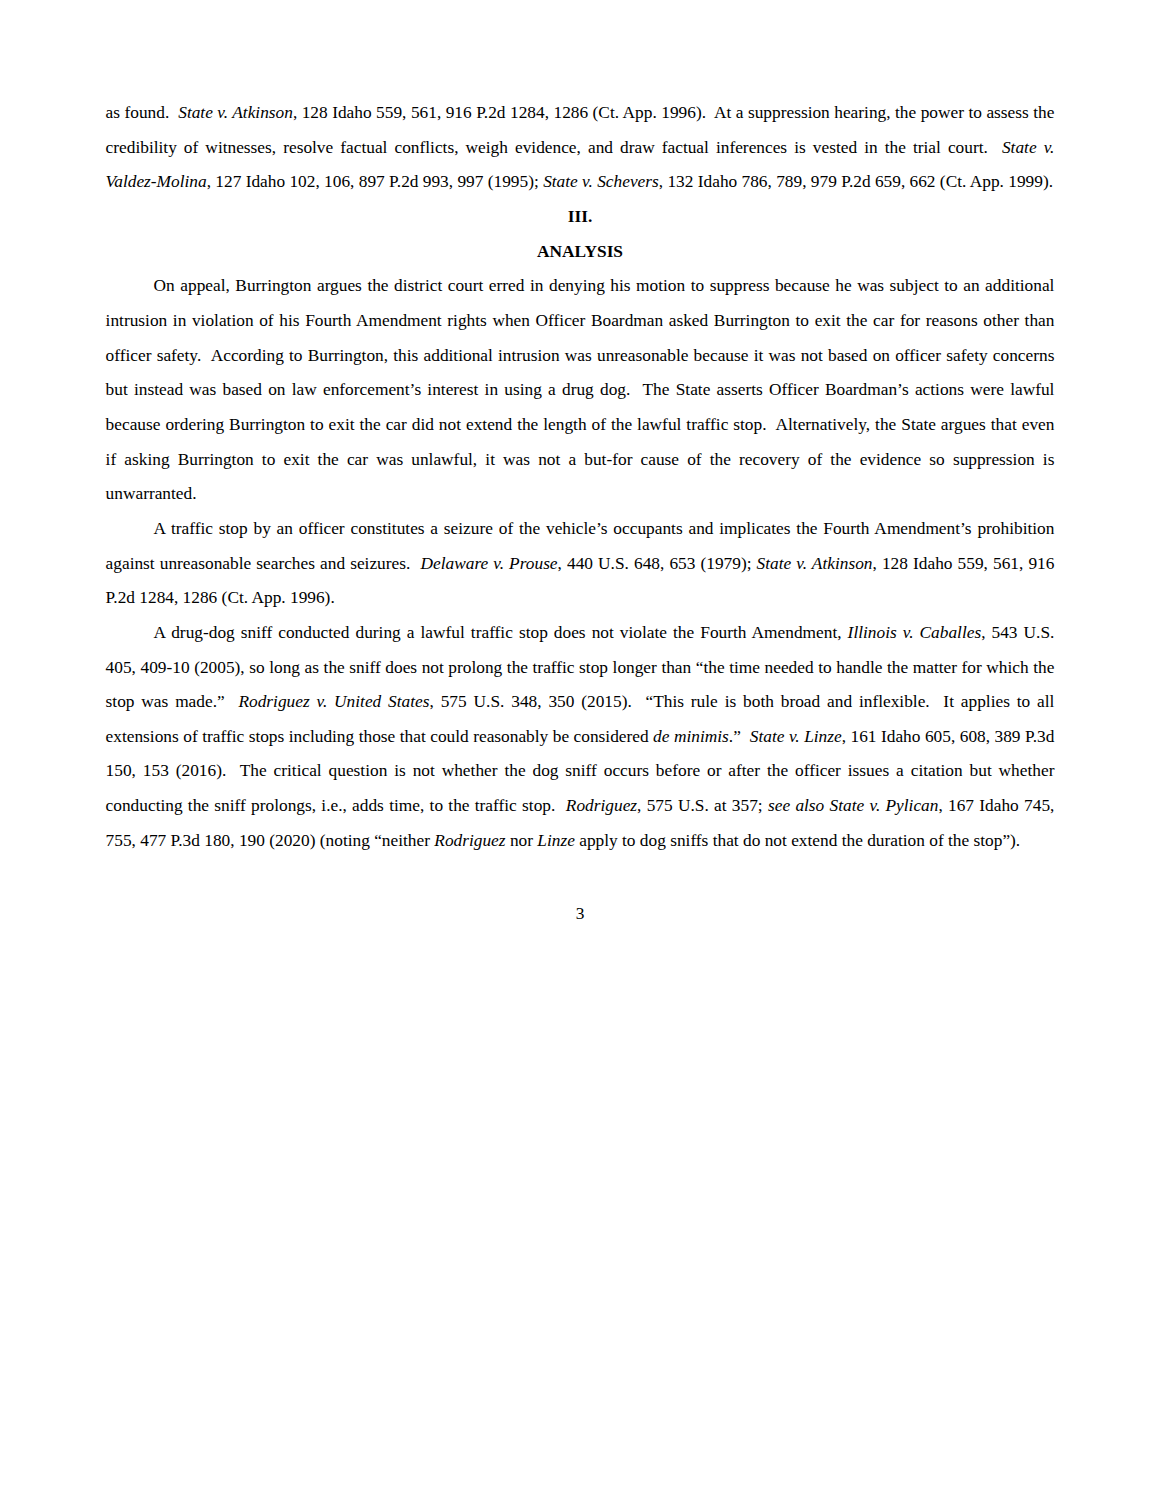as found. State v. Atkinson, 128 Idaho 559, 561, 916 P.2d 1284, 1286 (Ct. App. 1996). At a suppression hearing, the power to assess the credibility of witnesses, resolve factual conflicts, weigh evidence, and draw factual inferences is vested in the trial court. State v. Valdez-Molina, 127 Idaho 102, 106, 897 P.2d 993, 997 (1995); State v. Schevers, 132 Idaho 786, 789, 979 P.2d 659, 662 (Ct. App. 1999).
III.
ANALYSIS
On appeal, Burrington argues the district court erred in denying his motion to suppress because he was subject to an additional intrusion in violation of his Fourth Amendment rights when Officer Boardman asked Burrington to exit the car for reasons other than officer safety. According to Burrington, this additional intrusion was unreasonable because it was not based on officer safety concerns but instead was based on law enforcement’s interest in using a drug dog. The State asserts Officer Boardman’s actions were lawful because ordering Burrington to exit the car did not extend the length of the lawful traffic stop. Alternatively, the State argues that even if asking Burrington to exit the car was unlawful, it was not a but-for cause of the recovery of the evidence so suppression is unwarranted.
A traffic stop by an officer constitutes a seizure of the vehicle’s occupants and implicates the Fourth Amendment’s prohibition against unreasonable searches and seizures. Delaware v. Prouse, 440 U.S. 648, 653 (1979); State v. Atkinson, 128 Idaho 559, 561, 916 P.2d 1284, 1286 (Ct. App. 1996).
A drug-dog sniff conducted during a lawful traffic stop does not violate the Fourth Amendment, Illinois v. Caballes, 543 U.S. 405, 409-10 (2005), so long as the sniff does not prolong the traffic stop longer than “the time needed to handle the matter for which the stop was made.” Rodriguez v. United States, 575 U.S. 348, 350 (2015). “This rule is both broad and inflexible. It applies to all extensions of traffic stops including those that could reasonably be considered de minimis.” State v. Linze, 161 Idaho 605, 608, 389 P.3d 150, 153 (2016). The critical question is not whether the dog sniff occurs before or after the officer issues a citation but whether conducting the sniff prolongs, i.e., adds time, to the traffic stop. Rodriguez, 575 U.S. at 357; see also State v. Pylican, 167 Idaho 745, 755, 477 P.3d 180, 190 (2020) (noting “neither Rodriguez nor Linze apply to dog sniffs that do not extend the duration of the stop”).
3